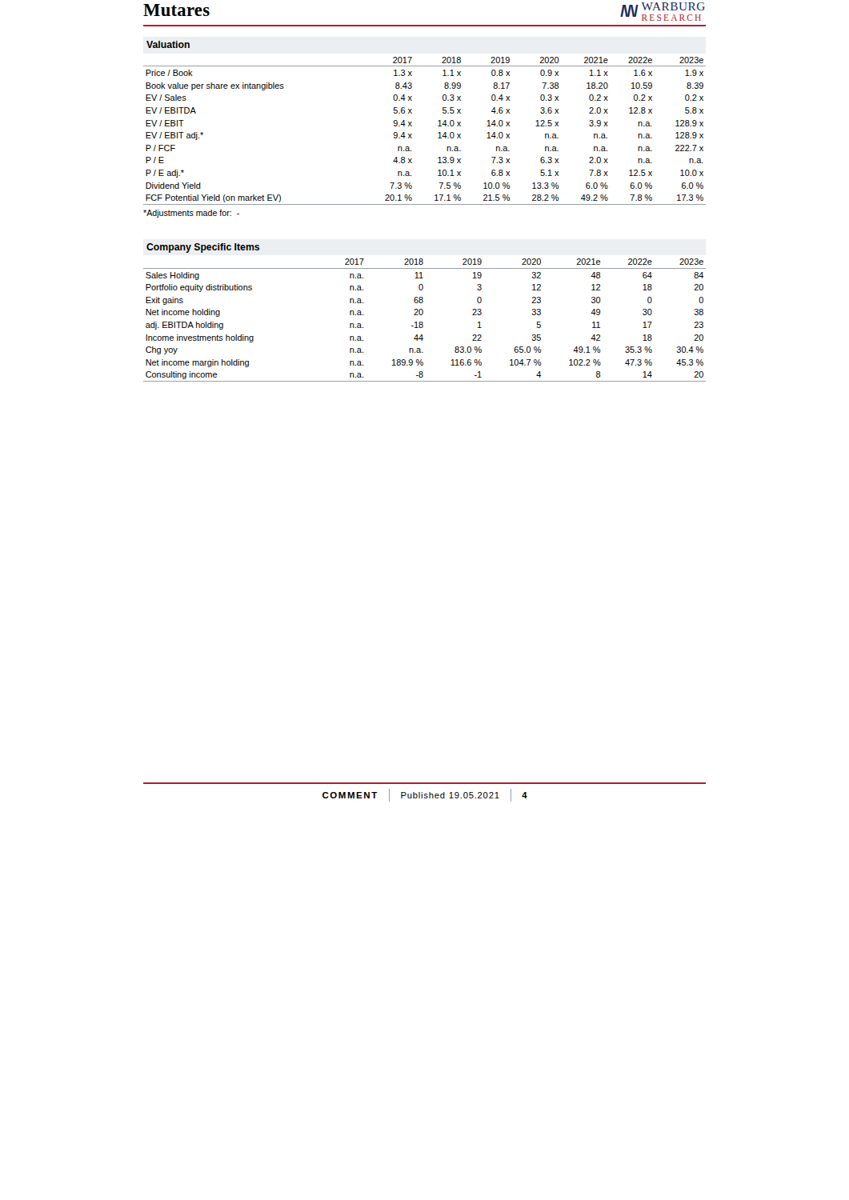Mutares
/\/\/
WARBURG
RESEARCH
Valuation
| | 2017 | 2018 | 2019 | 2020 | 2021e | 2022e | 2023e |
| --- | --- | --- | --- | --- | --- | --- | --- |
| Price / Book | 1.3 x | 1.1 x | 0.8 x | 0.9 x | 1.1 x | 1.6 x | 1.9 x |
| Book value per share ex intangibles | 8.43 | 8.99 | 8.17 | 7.38 | 18.20 | 10.59 | 8.39 |
| EV / Sales | 0.4 x | 0.3 x | 0.4 x | 0.3 x | 0.2 x | 0.2 x | 0.2 x |
| EV / EBITDA | 5.6 x | 5.5 x | 4.6 x | 3.6 x | 2.0 x | 12.8 x | 5.8 x |
| EV / EBIT | 9.4 x | 14.0 x | 14.0 x | 12.5 x | 3.9 x | n.a. | 128.9 x |
| EV / EBIT adj.* | 9.4 x | 14.0 x | 14.0 x | n.a. | n.a. | n.a. | 128.9 x |
| P / FCF | n.a. | n.a. | n.a. | n.a. | n.a. | n.a. | 222.7 x |
| P / E | 4.8 x | 13.9 x | 7.3 x | 6.3 x | 2.0 x | n.a. | n.a. |
| P / E adj.* | n.a. | 10.1 x | 6.8 x | 5.1 x | 7.8 x | 12.5 x | 10.0 x |
| Dividend Yield | 7.3 % | 7.5 % | 10.0 % | 13.3 % | 6.0 % | 6.0 % | 6.0 % |
| FCF Potential Yield (on market EV) | 20.1 % | 17.1 % | 21.5 % | 28.2 % | 49.2 % | 7.8 % | 17.3 % |
*Adjustments made for: -
Company Specific Items
| | 2017 | 2018 | 2019 | 2020 | 2021e | 2022e | 2023e |
| --- | --- | --- | --- | --- | --- | --- | --- |
| Sales Holding | n.a. | 11 | 19 | 32 | 48 | 64 | 84 |
| Portfolio equity distributions | n.a. | 0 | 3 | 12 | 12 | 18 | 20 |
| Exit gains | n.a. | 68 | 0 | 23 | 30 | 0 | 0 |
| Net income holding | n.a. | 20 | 23 | 33 | 49 | 30 | 38 |
| adj. EBITDA holding | n.a. | -18 | 1 | 5 | 11 | 17 | 23 |
| Income investments holding | n.a. | 44 | 22 | 35 | 42 | 18 | 20 |
| Chg yoy | n.a. | n.a. | 83.0 % | 65.0 % | 49.1 % | 35.3 % | 30.4 % |
| Net income margin holding | n.a. | 189.9 % | 116.6 % | 104.7 % | 102.2 % | 47.3 % | 45.3 % |
| Consulting income | n.a. | -8 | -1 | 4 | 8 | 14 | 20 |
Comment
Published 19.05.2021
4